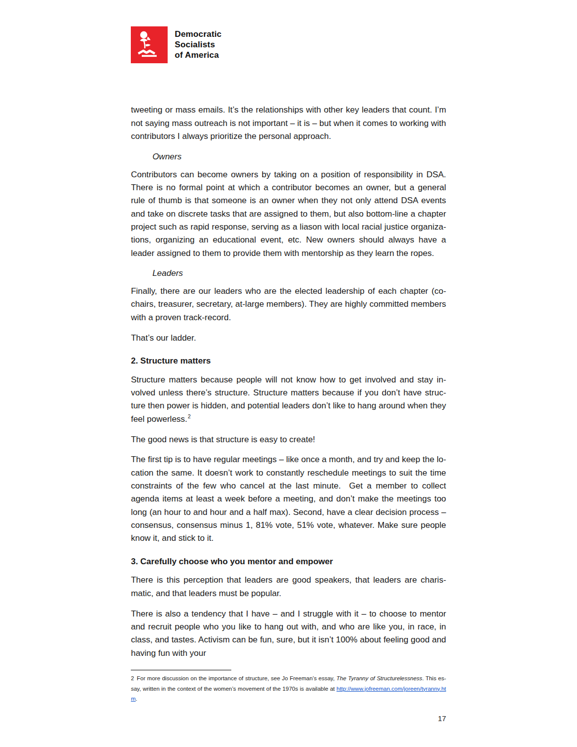Democratic
Socialists
of America
tweeting or mass emails. It’s the relationships with other key leaders that count. I’m not saying mass outreach is not important – it is – but when it comes to working with contributors I always prioritize the personal approach.
Owners
Contributors can become owners by taking on a position of responsibility in DSA. There is no formal point at which a contributor becomes an owner, but a general rule of thumb is that someone is an owner when they not only attend DSA events and take on discrete tasks that are assigned to them, but also bottom-line a chapter project such as rapid response, serving as a liason with local racial justice organizations, organizing an educational event, etc. New owners should always have a leader assigned to them to provide them with mentorship as they learn the ropes.
Leaders
Finally, there are our leaders who are the elected leadership of each chapter (co-chairs, treasurer, secretary, at-large members). They are highly committed members with a proven track-record.
That’s our ladder.
2. Structure matters
Structure matters because people will not know how to get involved and stay involved unless there’s structure. Structure matters because if you don’t have structure then power is hidden, and potential leaders don’t like to hang around when they feel powerless.2
The good news is that structure is easy to create!
The first tip is to have regular meetings – like once a month, and try and keep the location the same. It doesn’t work to constantly reschedule meetings to suit the time constraints of the few who cancel at the last minute. Get a member to collect agenda items at least a week before a meeting, and don’t make the meetings too long (an hour to and hour and a half max). Second, have a clear decision process – consensus, consensus minus 1, 81% vote, 51% vote, whatever. Make sure people know it, and stick to it.
3. Carefully choose who you mentor and empower
There is this perception that leaders are good speakers, that leaders are charismatic, and that leaders must be popular.
There is also a tendency that I have – and I struggle with it – to choose to mentor and recruit people who you like to hang out with, and who are like you, in race, in class, and tastes. Activism can be fun, sure, but it isn’t 100% about feeling good and having fun with your
2 For more discussion on the importance of structure, see Jo Freeman’s essay, The Tyranny of Structurelessness. This essay, written in the context of the women’s movement of the 1970s is available at http://www.jofreeman.com/joreen/tyranny.htm.
17